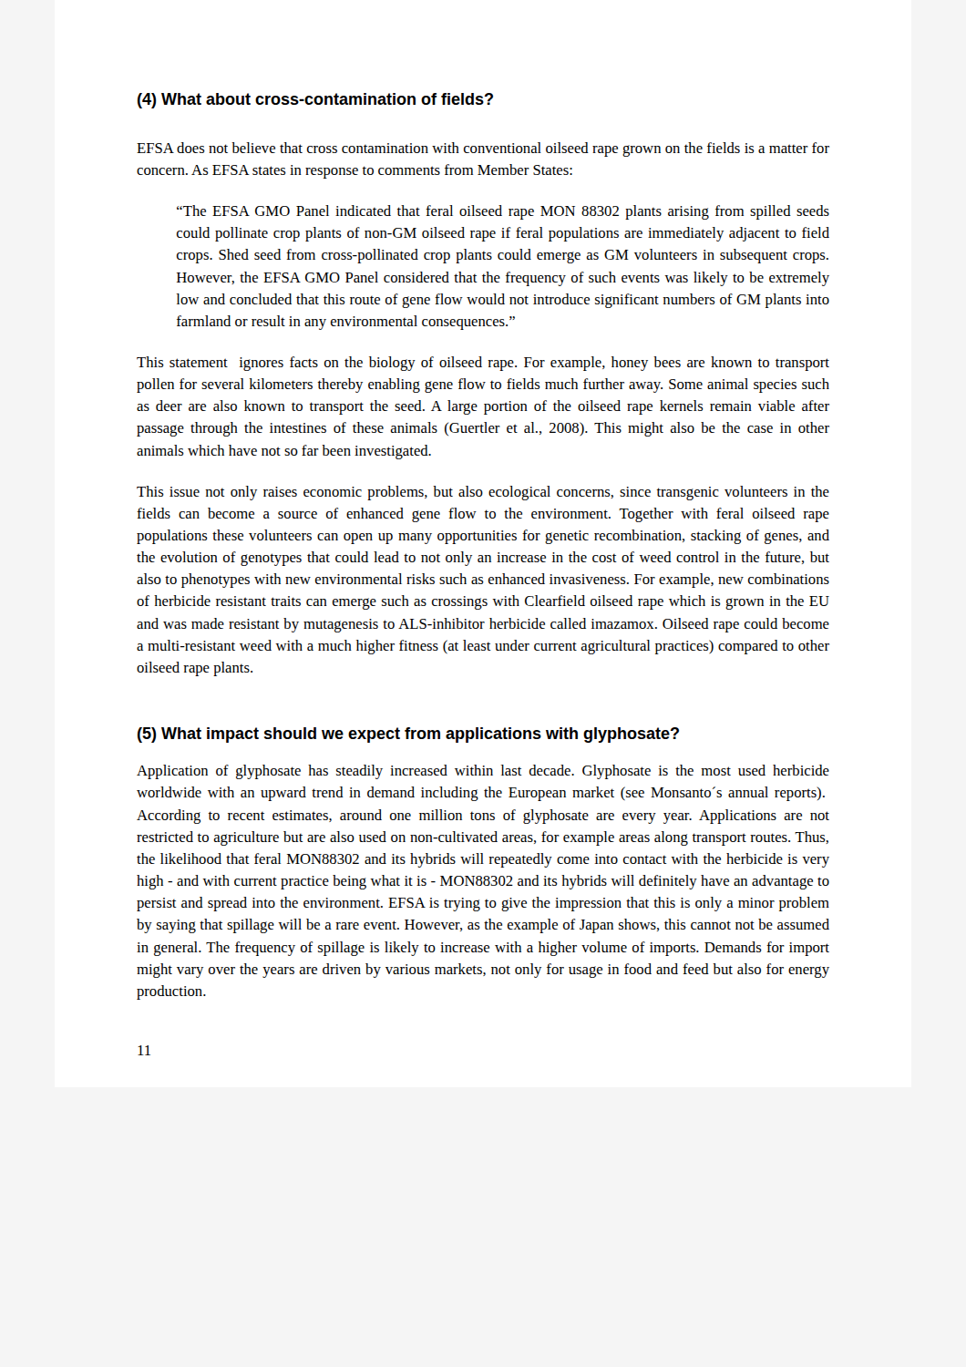(4) What about cross-contamination of fields?
EFSA does not believe that cross contamination with conventional oilseed rape grown on the fields is a matter for concern. As EFSA states in response to comments from Member States:
“The EFSA GMO Panel indicated that feral oilseed rape MON 88302 plants arising from spilled seeds could pollinate crop plants of non-GM oilseed rape if feral populations are immediately adjacent to field crops. Shed seed from cross-pollinated crop plants could emerge as GM volunteers in subsequent crops. However, the EFSA GMO Panel considered that the frequency of such events was likely to be extremely low and concluded that this route of gene flow would not introduce significant numbers of GM plants into farmland or result in any environmental consequences.”
This statement ignores facts on the biology of oilseed rape. For example, honey bees are known to transport pollen for several kilometers thereby enabling gene flow to fields much further away. Some animal species such as deer are also known to transport the seed. A large portion of the oilseed rape kernels remain viable after passage through the intestines of these animals (Guertler et al., 2008). This might also be the case in other animals which have not so far been investigated.
This issue not only raises economic problems, but also ecological concerns, since transgenic volunteers in the fields can become a source of enhanced gene flow to the environment. Together with feral oilseed rape populations these volunteers can open up many opportunities for genetic recombination, stacking of genes, and the evolution of genotypes that could lead to not only an increase in the cost of weed control in the future, but also to phenotypes with new environmental risks such as enhanced invasiveness. For example, new combinations of herbicide resistant traits can emerge such as crossings with Clearfield oilseed rape which is grown in the EU and was made resistant by mutagenesis to ALS-inhibitor herbicide called imazamox. Oilseed rape could become a multi-resistant weed with a much higher fitness (at least under current agricultural practices) compared to other oilseed rape plants.
(5) What impact should we expect from applications with glyphosate?
Application of glyphosate has steadily increased within last decade. Glyphosate is the most used herbicide worldwide with an upward trend in demand including the European market (see Monsanto´s annual reports). According to recent estimates, around one million tons of glyphosate are every year. Applications are not restricted to agriculture but are also used on non-cultivated areas, for example areas along transport routes. Thus, the likelihood that feral MON88302 and its hybrids will repeatedly come into contact with the herbicide is very high - and with current practice being what it is - MON88302 and its hybrids will definitely have an advantage to persist and spread into the environment. EFSA is trying to give the impression that this is only a minor problem by saying that spillage will be a rare event. However, as the example of Japan shows, this cannot not be assumed in general. The frequency of spillage is likely to increase with a higher volume of imports. Demands for import might vary over the years are driven by various markets, not only for usage in food and feed but also for energy production.
11